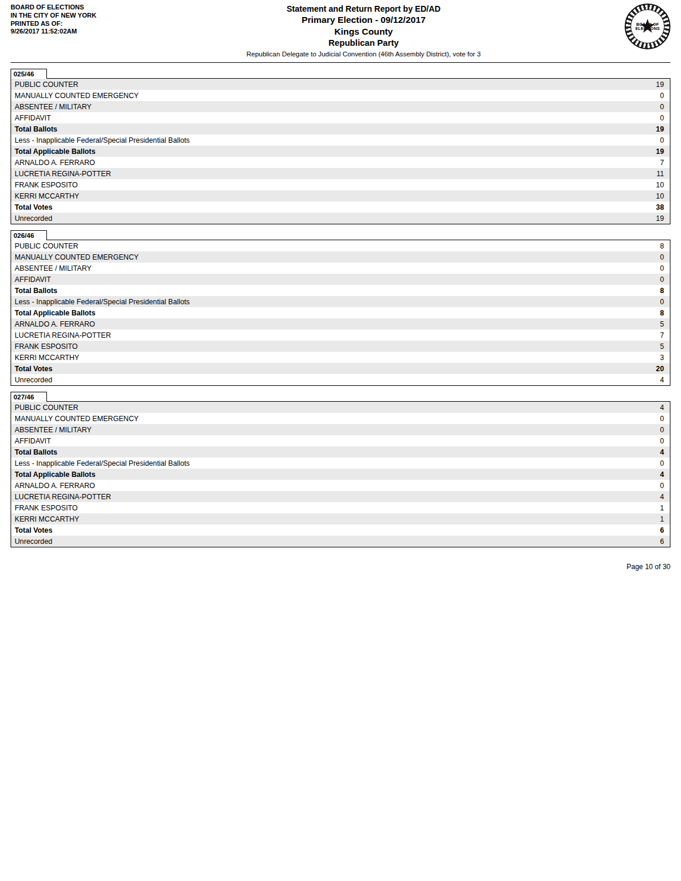BOARD OF ELECTIONS
IN THE CITY OF NEW YORK
PRINTED AS OF:
9/26/2017 11:52:02AM
Statement and Return Report by ED/AD
Primary Election - 09/12/2017
Kings County
Republican Party
Republican Delegate to Judicial Convention (46th Assembly District), vote for 3
BOARD OF
ELECTIONS
025/46
| PUBLIC COUNTER | 19 |
| MANUALLY COUNTED EMERGENCY | 0 |
| ABSENTEE / MILITARY | 0 |
| AFFIDAVIT | 0 |
| Total Ballots | 19 |
| Less - Inapplicable Federal/Special Presidential Ballots | 0 |
| Total Applicable Ballots | 19 |
| ARNALDO A. FERRARO | 7 |
| LUCRETIA REGINA-POTTER | 11 |
| FRANK ESPOSITO | 10 |
| KERRI MCCARTHY | 10 |
| Total Votes | 38 |
| Unrecorded | 19 |
026/46
| PUBLIC COUNTER | 8 |
| MANUALLY COUNTED EMERGENCY | 0 |
| ABSENTEE / MILITARY | 0 |
| AFFIDAVIT | 0 |
| Total Ballots | 8 |
| Less - Inapplicable Federal/Special Presidential Ballots | 0 |
| Total Applicable Ballots | 8 |
| ARNALDO A. FERRARO | 5 |
| LUCRETIA REGINA-POTTER | 7 |
| FRANK ESPOSITO | 5 |
| KERRI MCCARTHY | 3 |
| Total Votes | 20 |
| Unrecorded | 4 |
027/46
| PUBLIC COUNTER | 4 |
| MANUALLY COUNTED EMERGENCY | 0 |
| ABSENTEE / MILITARY | 0 |
| AFFIDAVIT | 0 |
| Total Ballots | 4 |
| Less - Inapplicable Federal/Special Presidential Ballots | 0 |
| Total Applicable Ballots | 4 |
| ARNALDO A. FERRARO | 0 |
| LUCRETIA REGINA-POTTER | 4 |
| FRANK ESPOSITO | 1 |
| KERRI MCCARTHY | 1 |
| Total Votes | 6 |
| Unrecorded | 6 |
Page 10 of 30